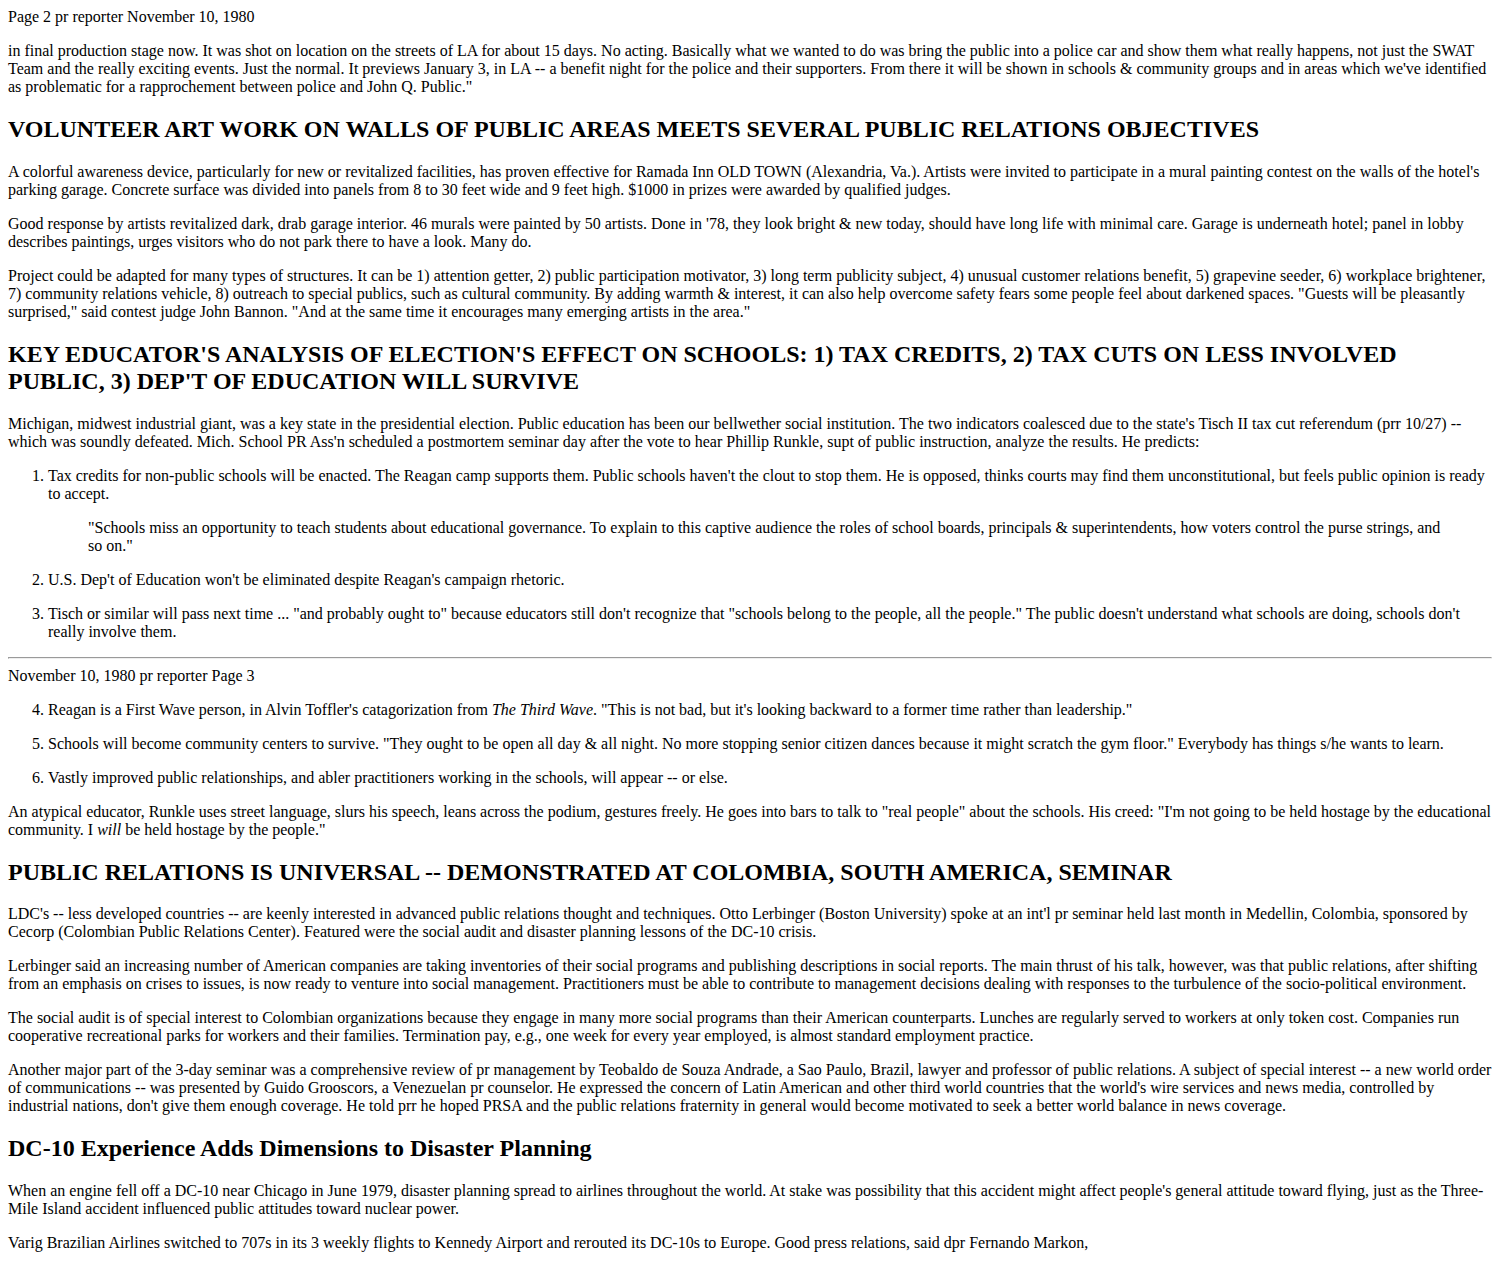Page 2 pr reporter November 10, 1980
in final production stage now. It was shot on location on the streets of LA for about 15 days. No acting. Basically what we wanted to do was bring the public into a police car and show them what really happens, not just the SWAT Team and the really exciting events. Just the normal. It previews January 3, in LA -- a benefit night for the police and their supporters. From there it will be shown in schools & community groups and in areas which we've identified as problematic for a rapprochement between police and John Q. Public."
VOLUNTEER ART WORK ON WALLS OF PUBLIC AREAS MEETS SEVERAL PUBLIC RELATIONS OBJECTIVES
A colorful awareness device, particularly for new or revitalized facilities, has proven effective for Ramada Inn OLD TOWN (Alexandria, Va.). Artists were invited to participate in a mural painting contest on the walls of the hotel's parking garage. Concrete surface was divided into panels from 8 to 30 feet wide and 9 feet high. $1000 in prizes were awarded by qualified judges.
Good response by artists revitalized dark, drab garage interior. 46 murals were painted by 50 artists. Done in '78, they look bright & new today, should have long life with minimal care. Garage is underneath hotel; panel in lobby describes paintings, urges visitors who do not park there to have a look. Many do.
Project could be adapted for many types of structures. It can be 1) attention getter, 2) public participation motivator, 3) long term publicity subject, 4) unusual customer relations benefit, 5) grapevine seeder, 6) workplace brightener, 7) community relations vehicle, 8) outreach to special publics, such as cultural community. By adding warmth & interest, it can also help overcome safety fears some people feel about darkened spaces. "Guests will be pleasantly surprised," said contest judge John Bannon. "And at the same time it encourages many emerging artists in the area."
KEY EDUCATOR'S ANALYSIS OF ELECTION'S EFFECT ON SCHOOLS: 1) TAX CREDITS, 2) TAX CUTS ON LESS INVOLVED PUBLIC, 3) DEP'T OF EDUCATION WILL SURVIVE
Michigan, midwest industrial giant, was a key state in the presidential election. Public education has been our bellwether social institution. The two indicators coalesced due to the state's Tisch II tax cut referendum (prr 10/27) -- which was soundly defeated. Mich. School PR Ass'n scheduled a postmortem seminar day after the vote to hear Phillip Runkle, supt of public instruction, analyze the results. He predicts:
Tax credits for non-public schools will be enacted. The Reagan camp supports them. Public schools haven't the clout to stop them. He is opposed, thinks courts may find them unconstitutional, but feels public opinion is ready to accept.
"Schools miss an opportunity to teach students about educational governance. To explain to this captive audience the roles of school boards, principals & superintendents, how voters control the purse strings, and so on."
U.S. Dep't of Education won't be eliminated despite Reagan's campaign rhetoric.
Tisch or similar will pass next time ... "and probably ought to" because educators still don't recognize that "schools belong to the people, all the people." The public doesn't understand what schools are doing, schools don't really involve them.
November 10, 1980 pr reporter Page 3
Reagan is a First Wave person, in Alvin Toffler's catagorization from The Third Wave. "This is not bad, but it's looking backward to a former time rather than leadership."
Schools will become community centers to survive. "They ought to be open all day & all night. No more stopping senior citizen dances because it might scratch the gym floor." Everybody has things s/he wants to learn.
Vastly improved public relationships, and abler practitioners working in the schools, will appear -- or else.
An atypical educator, Runkle uses street language, slurs his speech, leans across the podium, gestures freely. He goes into bars to talk to "real people" about the schools. His creed: "I'm not going to be held hostage by the educational community. I will be held hostage by the people."
PUBLIC RELATIONS IS UNIVERSAL -- DEMONSTRATED AT COLOMBIA, SOUTH AMERICA, SEMINAR
LDC's -- less developed countries -- are keenly interested in advanced public relations thought and techniques. Otto Lerbinger (Boston University) spoke at an int'l pr seminar held last month in Medellin, Colombia, sponsored by Cecorp (Colombian Public Relations Center). Featured were the social audit and disaster planning lessons of the DC-10 crisis.
Lerbinger said an increasing number of American companies are taking inventories of their social programs and publishing descriptions in social reports. The main thrust of his talk, however, was that public relations, after shifting from an emphasis on crises to issues, is now ready to venture into social management. Practitioners must be able to contribute to management decisions dealing with responses to the turbulence of the socio-political environment.
The social audit is of special interest to Colombian organizations because they engage in many more social programs than their American counterparts. Lunches are regularly served to workers at only token cost. Companies run cooperative recreational parks for workers and their families. Termination pay, e.g., one week for every year employed, is almost standard employment practice.
Another major part of the 3-day seminar was a comprehensive review of pr management by Teobaldo de Souza Andrade, a Sao Paulo, Brazil, lawyer and professor of public relations. A subject of special interest -- a new world order of communications -- was presented by Guido Grooscors, a Venezuelan pr counselor. He expressed the concern of Latin American and other third world countries that the world's wire services and news media, controlled by industrial nations, don't give them enough coverage. He told prr he hoped PRSA and the public relations fraternity in general would become motivated to seek a better world balance in news coverage.
DC-10 Experience Adds Dimensions to Disaster Planning
When an engine fell off a DC-10 near Chicago in June 1979, disaster planning spread to airlines throughout the world. At stake was possibility that this accident might affect people's general attitude toward flying, just as the Three-Mile Island accident influenced public attitudes toward nuclear power.
Varig Brazilian Airlines switched to 707s in its 3 weekly flights to Kennedy Airport and rerouted its DC-10s to Europe. Good press relations, said dpr Fernando Markon,